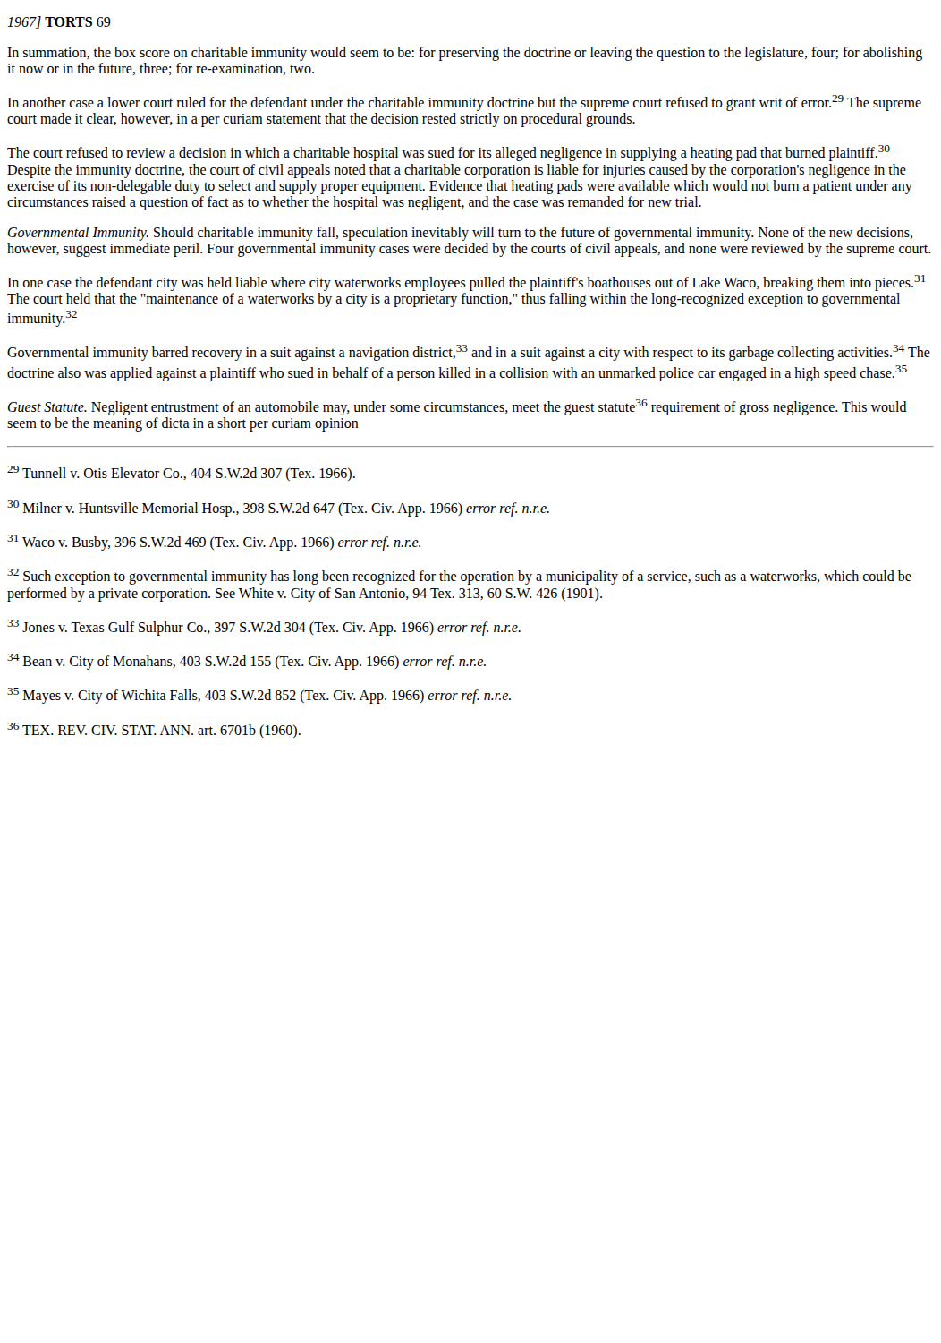1967] TORTS 69
In summation, the box score on charitable immunity would seem to be: for preserving the doctrine or leaving the question to the legislature, four; for abolishing it now or in the future, three; for re-examination, two.
In another case a lower court ruled for the defendant under the charitable immunity doctrine but the supreme court refused to grant writ of error.29 The supreme court made it clear, however, in a per curiam statement that the decision rested strictly on procedural grounds.
The court refused to review a decision in which a charitable hospital was sued for its alleged negligence in supplying a heating pad that burned plaintiff.30 Despite the immunity doctrine, the court of civil appeals noted that a charitable corporation is liable for injuries caused by the corporation's negligence in the exercise of its non-delegable duty to select and supply proper equipment. Evidence that heating pads were available which would not burn a patient under any circumstances raised a question of fact as to whether the hospital was negligent, and the case was remanded for new trial.
Governmental Immunity. Should charitable immunity fall, speculation inevitably will turn to the future of governmental immunity. None of the new decisions, however, suggest immediate peril. Four governmental immunity cases were decided by the courts of civil appeals, and none were reviewed by the supreme court.
In one case the defendant city was held liable where city waterworks employees pulled the plaintiff's boathouses out of Lake Waco, breaking them into pieces.31 The court held that the "maintenance of a waterworks by a city is a proprietary function," thus falling within the long-recognized exception to governmental immunity.32
Governmental immunity barred recovery in a suit against a navigation district,33 and in a suit against a city with respect to its garbage collecting activities.34 The doctrine also was applied against a plaintiff who sued in behalf of a person killed in a collision with an unmarked police car engaged in a high speed chase.35
Guest Statute. Negligent entrustment of an automobile may, under some circumstances, meet the guest statute36 requirement of gross negligence. This would seem to be the meaning of dicta in a short per curiam opinion
29 Tunnell v. Otis Elevator Co., 404 S.W.2d 307 (Tex. 1966).
30 Milner v. Huntsville Memorial Hosp., 398 S.W.2d 647 (Tex. Civ. App. 1966) error ref. n.r.e.
31 Waco v. Busby, 396 S.W.2d 469 (Tex. Civ. App. 1966) error ref. n.r.e.
32 Such exception to governmental immunity has long been recognized for the operation by a municipality of a service, such as a waterworks, which could be performed by a private corporation. See White v. City of San Antonio, 94 Tex. 313, 60 S.W. 426 (1901).
33 Jones v. Texas Gulf Sulphur Co., 397 S.W.2d 304 (Tex. Civ. App. 1966) error ref. n.r.e.
34 Bean v. City of Monahans, 403 S.W.2d 155 (Tex. Civ. App. 1966) error ref. n.r.e.
35 Mayes v. City of Wichita Falls, 403 S.W.2d 852 (Tex. Civ. App. 1966) error ref. n.r.e.
36 TEX. REV. CIV. STAT. ANN. art. 6701b (1960).